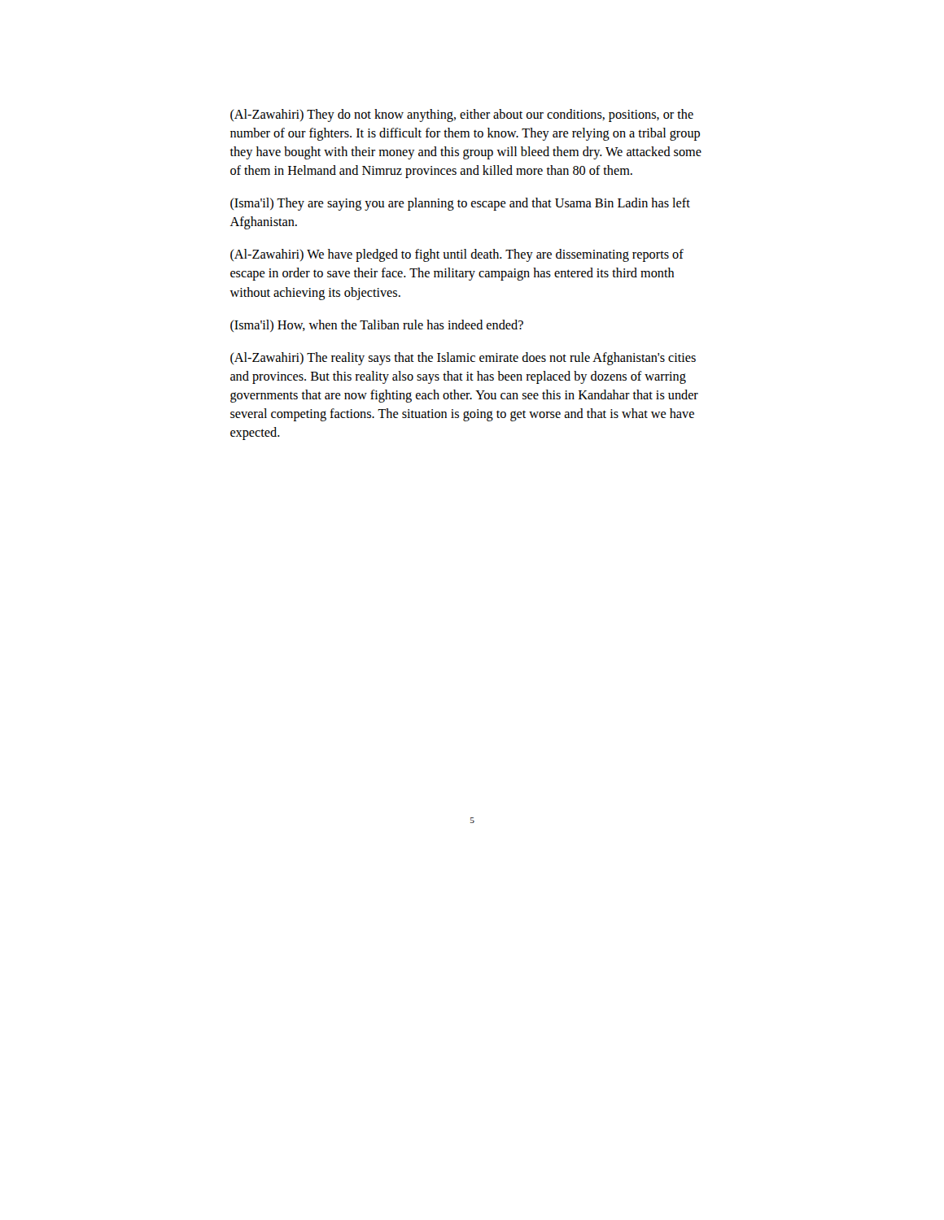(Al-Zawahiri) They do not know anything, either about our conditions, positions, or the number of our fighters. It is difficult for them to know. They are relying on a tribal group they have bought with their money and this group will bleed them dry. We attacked some of them in Helmand and Nimruz provinces and killed more than 80 of them.
(Isma'il) They are saying you are planning to escape and that Usama Bin Ladin has left Afghanistan.
(Al-Zawahiri) We have pledged to fight until death. They are disseminating reports of escape in order to save their face. The military campaign has entered its third month without achieving its objectives.
(Isma'il) How, when the Taliban rule has indeed ended?
(Al-Zawahiri) The reality says that the Islamic emirate does not rule Afghanistan's cities and provinces. But this reality also says that it has been replaced by dozens of warring governments that are now fighting each other. You can see this in Kandahar that is under several competing factions. The situation is going to get worse and that is what we have expected.
5